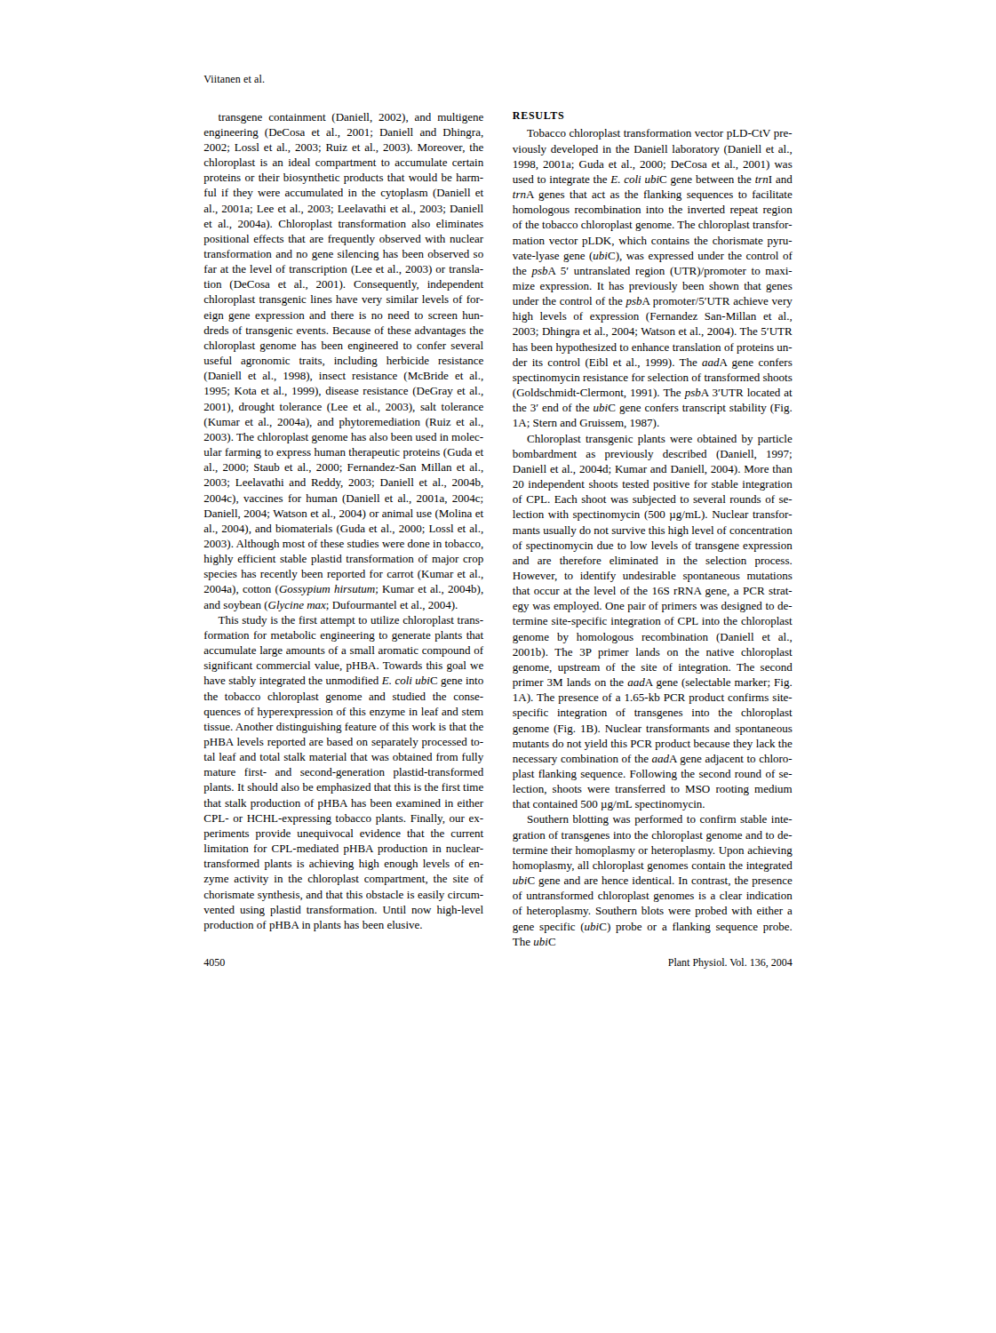Viitanen et al.
transgene containment (Daniell, 2002), and multigene engineering (DeCosa et al., 2001; Daniell and Dhingra, 2002; Lossl et al., 2003; Ruiz et al., 2003). Moreover, the chloroplast is an ideal compartment to accumulate certain proteins or their biosynthetic products that would be harmful if they were accumulated in the cytoplasm (Daniell et al., 2001a; Lee et al., 2003; Leelavathi et al., 2003; Daniell et al., 2004a). Chloroplast transformation also eliminates positional effects that are frequently observed with nuclear transformation and no gene silencing has been observed so far at the level of transcription (Lee et al., 2003) or translation (DeCosa et al., 2001). Consequently, independent chloroplast transgenic lines have very similar levels of foreign gene expression and there is no need to screen hundreds of transgenic events. Because of these advantages the chloroplast genome has been engineered to confer several useful agronomic traits, including herbicide resistance (Daniell et al., 1998), insect resistance (McBride et al., 1995; Kota et al., 1999), disease resistance (DeGray et al., 2001), drought tolerance (Lee et al., 2003), salt tolerance (Kumar et al., 2004a), and phytoremediation (Ruiz et al., 2003). The chloroplast genome has also been used in molecular farming to express human therapeutic proteins (Guda et al., 2000; Staub et al., 2000; Fernandez-San Millan et al., 2003; Leelavathi and Reddy, 2003; Daniell et al., 2004b, 2004c), vaccines for human (Daniell et al., 2001a, 2004c; Daniell, 2004; Watson et al., 2004) or animal use (Molina et al., 2004), and biomaterials (Guda et al., 2000; Lossl et al., 2003). Although most of these studies were done in tobacco, highly efficient stable plastid transformation of major crop species has recently been reported for carrot (Kumar et al., 2004a), cotton (Gossypium hirsutum; Kumar et al., 2004b), and soybean (Glycine max; Dufourmantel et al., 2004).
This study is the first attempt to utilize chloroplast transformation for metabolic engineering to generate plants that accumulate large amounts of a small aromatic compound of significant commercial value, pHBA. Towards this goal we have stably integrated the unmodified E. coli ubi C gene into the tobacco chloroplast genome and studied the consequences of hyperexpression of this enzyme in leaf and stem tissue. Another distinguishing feature of this work is that the pHBA levels reported are based on separately processed total leaf and total stalk material that was obtained from fully mature first- and second-generation plastid-transformed plants. It should also be emphasized that this is the first time that stalk production of pHBA has been examined in either CPL- or HCHL-expressing tobacco plants. Finally, our experiments provide unequivocal evidence that the current limitation for CPL-mediated pHBA production in nuclear-transformed plants is achieving high enough levels of enzyme activity in the chloroplast compartment, the site of chorismate synthesis, and that this obstacle is easily circumvented using plastid transformation. Until now high-level production of pHBA in plants has been elusive.
RESULTS
Tobacco chloroplast transformation vector pLD-CtV previously developed in the Daniell laboratory (Daniell et al., 1998, 2001a; Guda et al., 2000; DeCosa et al., 2001) was used to integrate the E. coli ubi C gene between the trn I and trn A genes that act as the flanking sequences to facilitate homologous recombination into the inverted repeat region of the tobacco chloroplast genome. The chloroplast transformation vector pLDK, which contains the chorismate pyruvate-lyase gene (ubi C), was expressed under the control of the psb A 5′ untranslated region (UTR)/promoter to maximize expression. It has previously been shown that genes under the control of the psb A promoter/5′UTR achieve very high levels of expression (Fernandez San-Millan et al., 2003; Dhingra et al., 2004; Watson et al., 2004). The 5′UTR has been hypothesized to enhance translation of proteins under its control (Eibl et al., 1999). The aad A gene confers spectinomycin resistance for selection of transformed shoots (Goldschmidt-Clermont, 1991). The psb A 3′UTR located at the 3′ end of the ubi C gene confers transcript stability (Fig. 1A; Stern and Gruissem, 1987).
Chloroplast transgenic plants were obtained by particle bombardment as previously described (Daniell, 1997; Daniell et al., 2004d; Kumar and Daniell, 2004). More than 20 independent shoots tested positive for stable integration of CPL. Each shoot was subjected to several rounds of selection with spectinomycin (500 µg/mL). Nuclear transformants usually do not survive this high level of concentration of spectinomycin due to low levels of transgene expression and are therefore eliminated in the selection process. However, to identify undesirable spontaneous mutations that occur at the level of the 16S rRNA gene, a PCR strategy was employed. One pair of primers was designed to determine site-specific integration of CPL into the chloroplast genome by homologous recombination (Daniell et al., 2001b). The 3P primer lands on the native chloroplast genome, upstream of the site of integration. The second primer 3M lands on the aad A gene (selectable marker; Fig. 1A). The presence of a 1.65-kb PCR product confirms site-specific integration of transgenes into the chloroplast genome (Fig. 1B). Nuclear transformants and spontaneous mutants do not yield this PCR product because they lack the necessary combination of the aad A gene adjacent to chloroplast flanking sequence. Following the second round of selection, shoots were transferred to MSO rooting medium that contained 500 µg/mL spectinomycin.
Southern blotting was performed to confirm stable integration of transgenes into the chloroplast genome and to determine their homoplasmy or heteroplasmy. Upon achieving homoplasmy, all chloroplast genomes contain the integrated ubi C gene and are hence identical. In contrast, the presence of untransformed chloroplast genomes is a clear indication of heteroplasmy. Southern blots were probed with either a gene specific (ubi C) probe or a flanking sequence probe. The ubi C
4050
Plant Physiol. Vol. 136, 2004